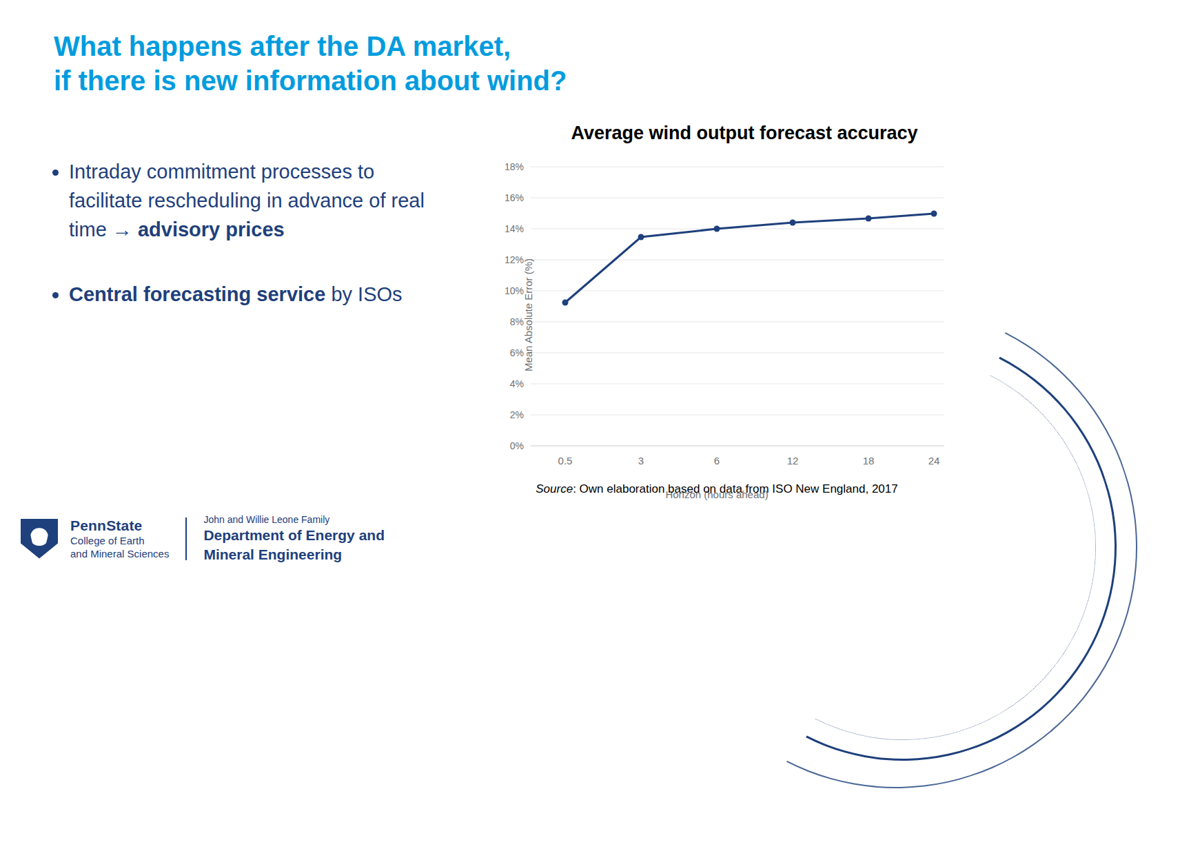What happens after the DA market,
if there is new information about wind?
Intraday commitment processes to facilitate rescheduling in advance of real time → advisory prices
Central forecasting service by ISOs
Average wind output forecast accuracy
Mean Absolute Error (%)
18% 16% 14% 12% 10% 8% 6% 4% 2% 0% 0.5 3 6 12 18 24
Horizon (hours ahead)
Source: Own elaboration based on data from ISO New England, 2017
PennState
College of Earth
and Mineral Sciences
John and Willie Leone Family
Department of Energy and
Mineral Engineering